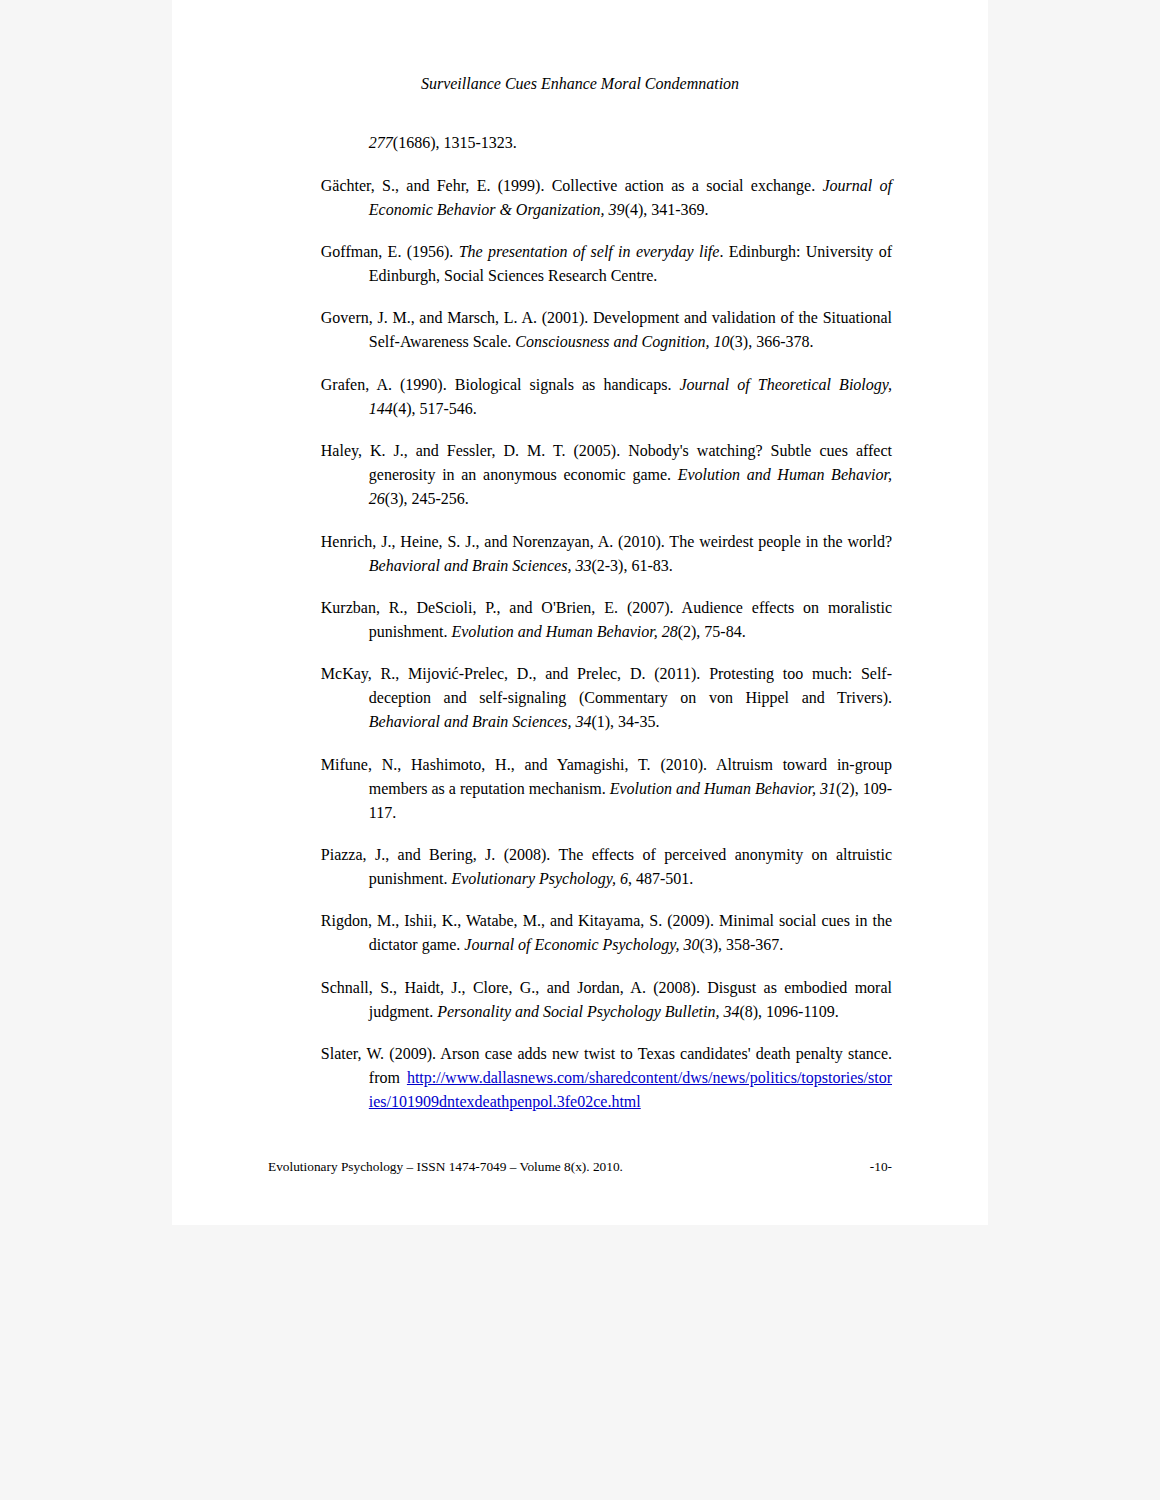Surveillance Cues Enhance Moral Condemnation
277(1686), 1315-1323.
Gächter, S., and Fehr, E. (1999). Collective action as a social exchange. Journal of Economic Behavior & Organization, 39(4), 341-369.
Goffman, E. (1956). The presentation of self in everyday life. Edinburgh: University of Edinburgh, Social Sciences Research Centre.
Govern, J. M., and Marsch, L. A. (2001). Development and validation of the Situational Self-Awareness Scale. Consciousness and Cognition, 10(3), 366-378.
Grafen, A. (1990). Biological signals as handicaps. Journal of Theoretical Biology, 144(4), 517-546.
Haley, K. J., and Fessler, D. M. T. (2005). Nobody's watching? Subtle cues affect generosity in an anonymous economic game. Evolution and Human Behavior, 26(3), 245-256.
Henrich, J., Heine, S. J., and Norenzayan, A. (2010). The weirdest people in the world? Behavioral and Brain Sciences, 33(2-3), 61-83.
Kurzban, R., DeScioli, P., and O'Brien, E. (2007). Audience effects on moralistic punishment. Evolution and Human Behavior, 28(2), 75-84.
McKay, R., Mijović-Prelec, D., and Prelec, D. (2011). Protesting too much: Self-deception and self-signaling (Commentary on von Hippel and Trivers). Behavioral and Brain Sciences, 34(1), 34-35.
Mifune, N., Hashimoto, H., and Yamagishi, T. (2010). Altruism toward in-group members as a reputation mechanism. Evolution and Human Behavior, 31(2), 109-117.
Piazza, J., and Bering, J. (2008). The effects of perceived anonymity on altruistic punishment. Evolutionary Psychology, 6, 487-501.
Rigdon, M., Ishii, K., Watabe, M., and Kitayama, S. (2009). Minimal social cues in the dictator game. Journal of Economic Psychology, 30(3), 358-367.
Schnall, S., Haidt, J., Clore, G., and Jordan, A. (2008). Disgust as embodied moral judgment. Personality and Social Psychology Bulletin, 34(8), 1096-1109.
Slater, W. (2009). Arson case adds new twist to Texas candidates' death penalty stance. from http://www.dallasnews.com/sharedcontent/dws/news/politics/topstories/stories/101909dntexdeathpenpol.3fe02ce.html
Evolutionary Psychology – ISSN 1474-7049 – Volume 8(x). 2010. -10-